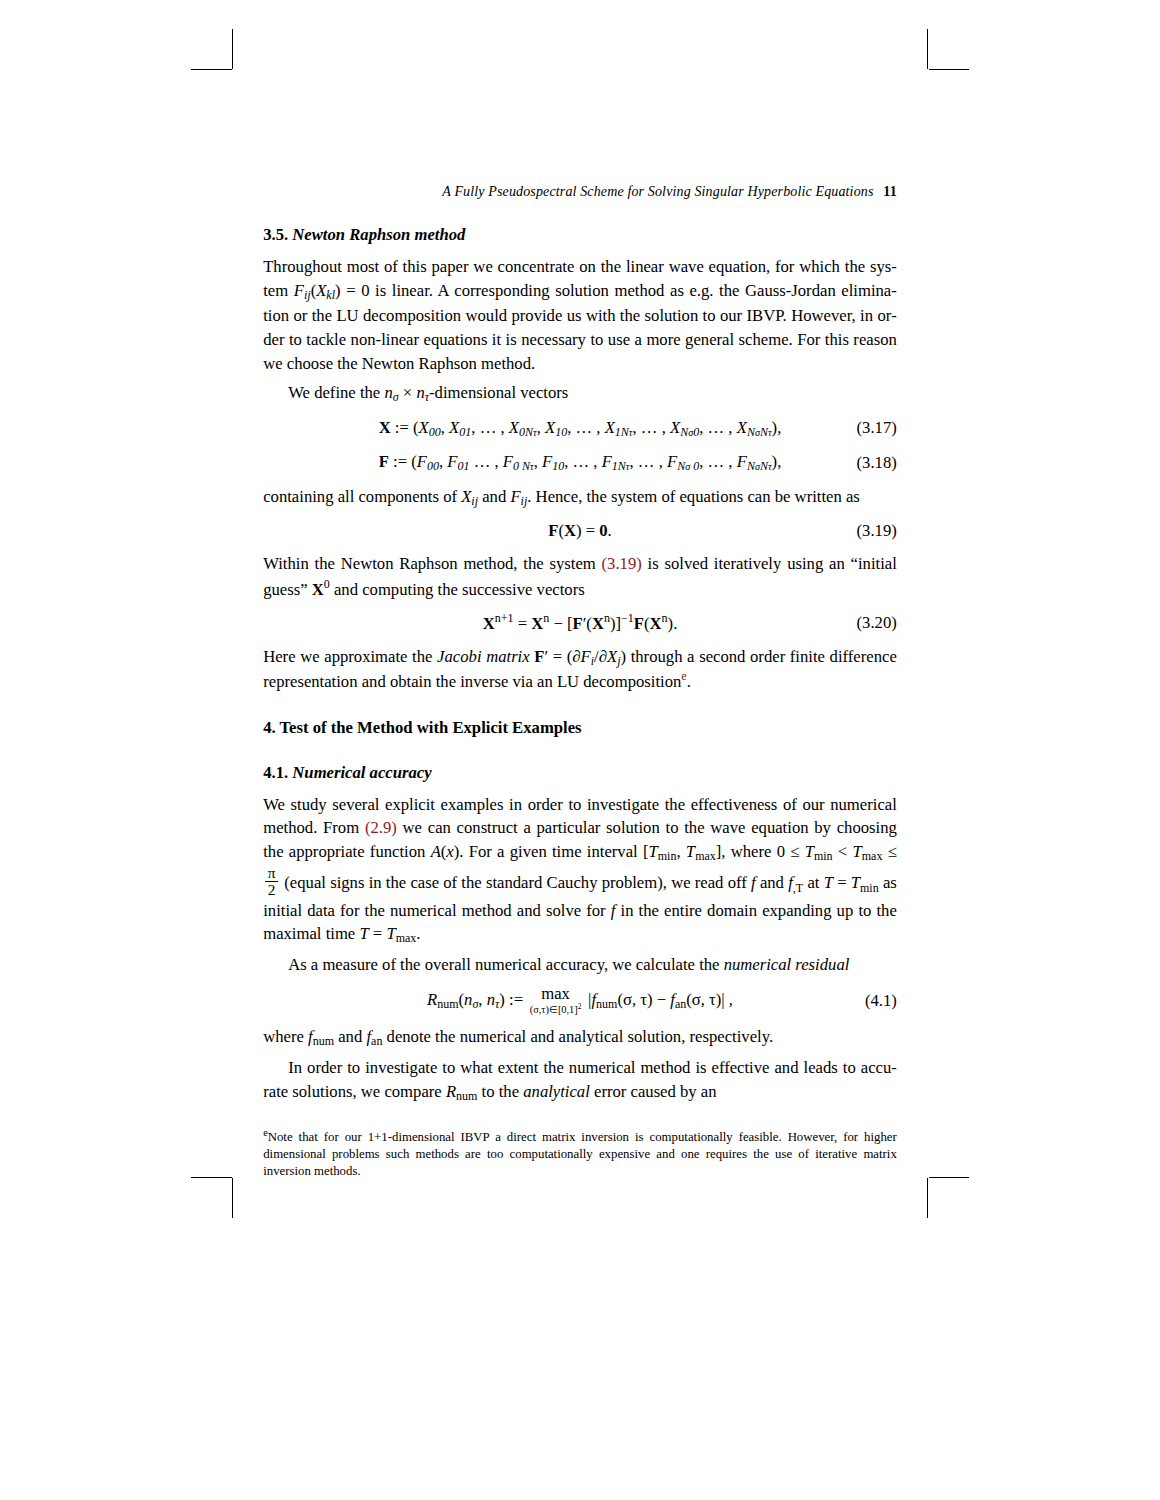A Fully Pseudospectral Scheme for Solving Singular Hyperbolic Equations11
3.5. Newton Raphson method
Throughout most of this paper we concentrate on the linear wave equation, for which the system Fij(Xkl) = 0 is linear. A corresponding solution method as e.g. the Gauss-Jordan elimination or the LU decomposition would provide us with the solution to our IBVP. However, in order to tackle non-linear equations it is necessary to use a more general scheme. For this reason we choose the Newton Raphson method.
We define the nσ × nτ-dimensional vectors
X := (X00, X01, … , X0Nτ, X10, … , X1Nτ, … , XNσ0, … , XNσ Nτ), (3.17)
F := (F00, F01 … , F0 Nτ, F10, … , F1Nτ, … , FNσ 0, … , FNσ Nτ), (3.18)
containing all components of Xij and Fij. Hence, the system of equations can be written as
F(X) = 0. (3.19)
Within the Newton Raphson method, the system (3.19) is solved iteratively using an “initial guess” X 0 and computing the successive vectors
Xn+1 = Xn − [F′(Xn)]−1 F(Xn). (3.20)
Here we approximate the Jacobi matrix F′ = (∂Fi/∂Xj) through a second order finite difference representation and obtain the inverse via an LU decompositione.
4. Test of the Method with Explicit Examples
4.1. Numerical accuracy
We study several explicit examples in order to investigate the effectiveness of our numerical method. From (2.9) we can construct a particular solution to the wave equation by choosing the appropriate function A(x). For a given time interval [Tmin, Tmax], where 0 ≤ Tmin < Tmax ≤ π 2 (equal signs in the case of the standard Cauchy problem), we read off f and f,T at T = Tmin as initial data for the numerical method and solve for f in the entire domain expanding up to the maximal time T = Tmax.
As a measure of the overall numerical accuracy, we calculate the numerical residual
Rnum(nσ, nτ) := max(σ,τ)∈[0,1]2 |fnum(σ, τ) − fan(σ, τ)| , (4.1)
where fnum and fan denote the numerical and analytical solution, respectively.
In order to investigate to what extent the numerical method is effective and leads to accurate solutions, we compare Rnum to the analytical error caused by an
eNote that for our 1+1-dimensional IBVP a direct matrix inversion is computationally feasible. However, for higher dimensional problems such methods are too computationally expensive and one requires the use of iterative matrix inversion methods.